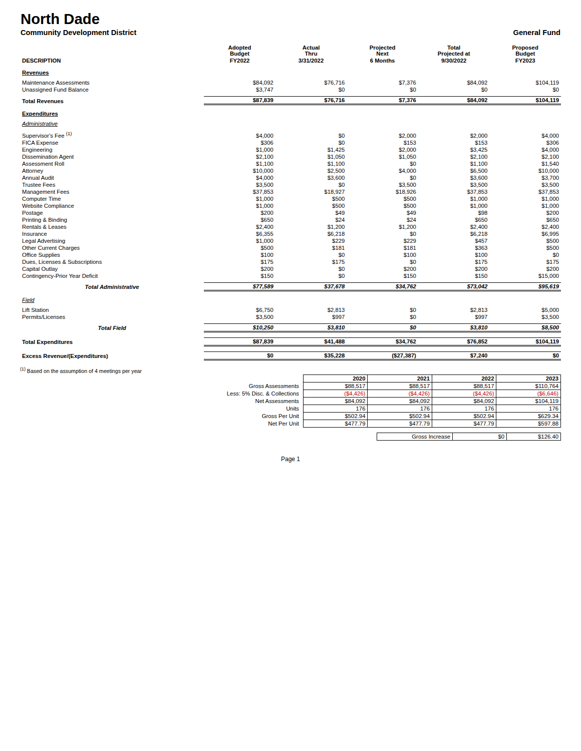| North Dade Community Development District | General Fund |
| | Adopted Budget | Actual Thru | Projected Next | Total Projected at | Proposed Budget |
| DESCRIPTION | FY2022 | 3/31/2022 | 6 Months | 9/30/2022 | FY2023 |
| Revenues | |
| Maintenance Assessments | $84,092 | $76,716 | $7,376 | $84,092 | $104,119 |
| Unassigned Fund Balance | $3,747 | $0 | $0 | $0 | $0 |
| Total Revenues | $87,839 | $76,716 | $7,376 | $84,092 | $104,119 |
| Expenditures | |
| Administrative | |
| Supervisor's Fee (1) | $4,000 | $0 | $2,000 | $2,000 | $4,000 |
| FICA Expense | $306 | $0 | $153 | $153 | $306 |
| Engineering | $1,000 | $1,425 | $2,000 | $3,425 | $4,000 |
| Dissemination Agent | $2,100 | $1,050 | $1,050 | $2,100 | $2,100 |
| Assessment Roll | $1,100 | $1,100 | $0 | $1,100 | $1,540 |
| Attorney | $10,000 | $2,500 | $4,000 | $6,500 | $10,000 |
| Annual Audit | $4,000 | $3,600 | $0 | $3,600 | $3,700 |
| Trustee Fees | $3,500 | $0 | $3,500 | $3,500 | $3,500 |
| Management Fees | $37,853 | $18,927 | $18,926 | $37,853 | $37,853 |
| Computer Time | $1,000 | $500 | $500 | $1,000 | $1,000 |
| Website Compliance | $1,000 | $500 | $500 | $1,000 | $1,000 |
| Postage | $200 | $49 | $49 | $98 | $200 |
| Printing & Binding | $650 | $24 | $24 | $650 | $650 |
| Rentals & Leases | $2,400 | $1,200 | $1,200 | $2,400 | $2,400 |
| Insurance | $6,355 | $6,218 | $0 | $6,218 | $6,995 |
| Legal Advertising | $1,000 | $229 | $229 | $457 | $500 |
| Other Current Charges | $500 | $181 | $181 | $363 | $500 |
| Office Supplies | $100 | $0 | $100 | $100 | $0 |
| Dues, Licenses & Subscriptions | $175 | $175 | $0 | $175 | $175 |
| Capital Outlay | $200 | $0 | $200 | $200 | $200 |
| Contingency-Prior Year Deficit | $150 | $0 | $150 | $150 | $15,000 |
| Total Administrative | $77,589 | $37,678 | $34,762 | $73,042 | $95,619 |
| Field | |
| Lift Station | $6,750 | $2,813 | $0 | $2,813 | $5,000 |
| Permits/Licenses | $3,500 | $997 | $0 | $997 | $3,500 |
| Total Field | $10,250 | $3,810 | $0 | $3,810 | $8,500 |
| Total Expenditures | $87,839 | $41,488 | $34,762 | $76,852 | $104,119 |
| Excess Revenue/(Expenditures) | $0 | $35,228 | ($27,387) | $7,240 | $0 |
(1) Based on the assumption of 4 meetings per year
| | 2020 | 2021 | 2022 | 2023 |
| Gross Assessments | $88,517 | $88,517 | $88,517 | $110,764 |
| Less: 5% Disc. & Collections | ($4,426) | ($4,426) | ($4,426) | ($6,646) |
| Net Assessments | $84,092 | $84,092 | $84,092 | $104,119 |
| Units | 176 | 176 | 176 | 176 |
| Gross Per Unit | $502.94 | $502.94 | $502.94 | $629.34 |
| Net Per Unit | $477.79 | $477.79 | $477.79 | $597.88 |
| | | | Gross Increase | $0 | $126.40 |
Page 1